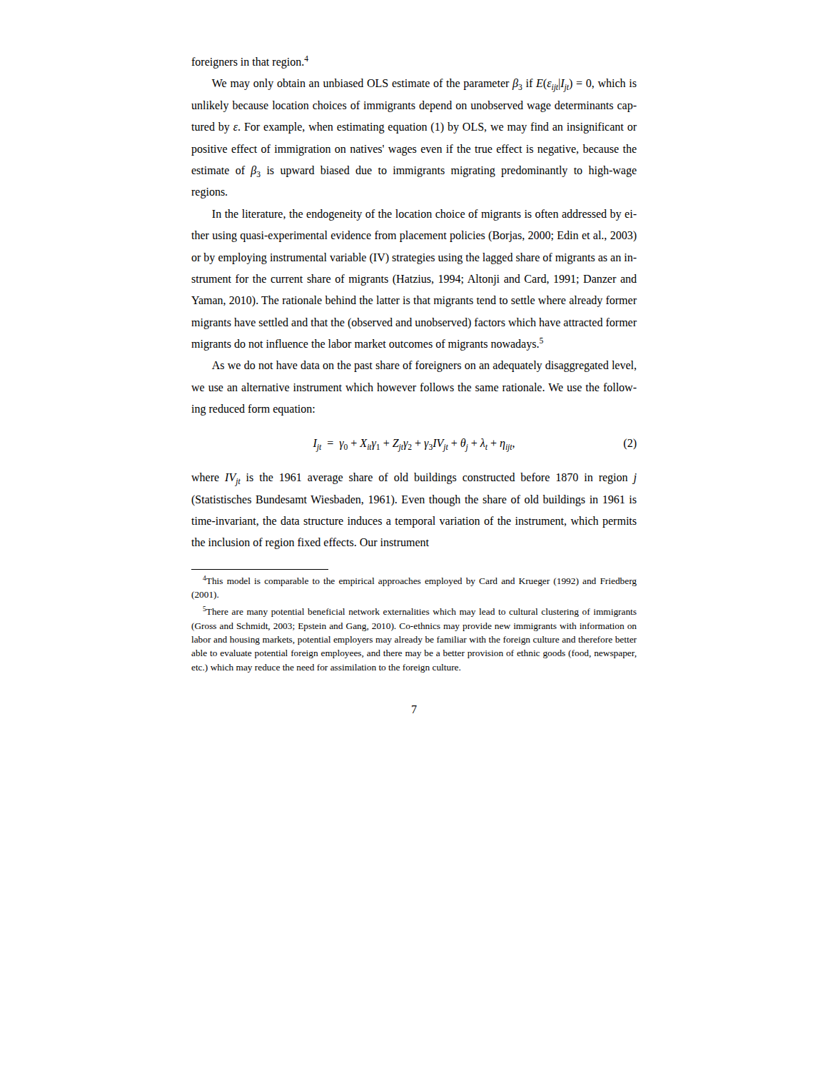foreigners in that region.4
We may only obtain an unbiased OLS estimate of the parameter β3 if E(εijt|Ijt) = 0, which is unlikely because location choices of immigrants depend on unobserved wage determinants captured by ε. For example, when estimating equation (1) by OLS, we may find an insignificant or positive effect of immigration on natives' wages even if the true effect is negative, because the estimate of β3 is upward biased due to immigrants migrating predominantly to high-wage regions.
In the literature, the endogeneity of the location choice of migrants is often addressed by either using quasi-experimental evidence from placement policies (Borjas, 2000; Edin et al., 2003) or by employing instrumental variable (IV) strategies using the lagged share of migrants as an instrument for the current share of migrants (Hatzius, 1994; Altonji and Card, 1991; Danzer and Yaman, 2010). The rationale behind the latter is that migrants tend to settle where already former migrants have settled and that the (observed and unobserved) factors which have attracted former migrants do not influence the labor market outcomes of migrants nowadays.5
As we do not have data on the past share of foreigners on an adequately disaggregated level, we use an alternative instrument which however follows the same rationale. We use the following reduced form equation:
Ijt = γ0 + Xit γ1 + Zjt γ2 + γ3IVjt + θj + λt + ηijt, (2)
where IVjt is the 1961 average share of old buildings constructed before 1870 in region j (Statistisches Bundesamt Wiesbaden, 1961). Even though the share of old buildings in 1961 is time-invariant, the data structure induces a temporal variation of the instrument, which permits the inclusion of region fixed effects. Our instrument
4This model is comparable to the empirical approaches employed by Card and Krueger (1992) and Friedberg (2001).
5There are many potential beneficial network externalities which may lead to cultural clustering of immigrants (Gross and Schmidt, 2003; Epstein and Gang, 2010). Co-ethnics may provide new immigrants with information on labor and housing markets, potential employers may already be familiar with the foreign culture and therefore better able to evaluate potential foreign employees, and there may be a better provision of ethnic goods (food, newspaper, etc.) which may reduce the need for assimilation to the foreign culture.
7